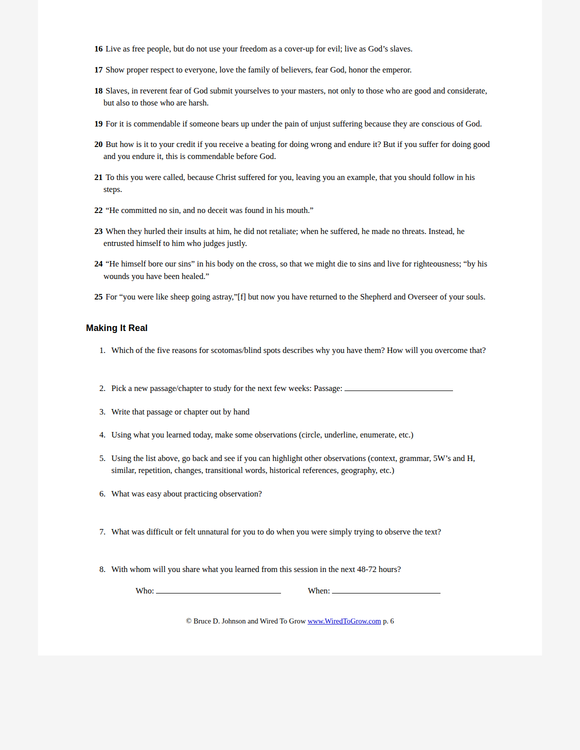16 Live as free people, but do not use your freedom as a cover-up for evil; live as God’s slaves.
17 Show proper respect to everyone, love the family of believers, fear God, honor the emperor.
18 Slaves, in reverent fear of God submit yourselves to your masters, not only to those who are good and considerate, but also to those who are harsh.
19 For it is commendable if someone bears up under the pain of unjust suffering because they are conscious of God.
20 But how is it to your credit if you receive a beating for doing wrong and endure it? But if you suffer for doing good and you endure it, this is commendable before God.
21 To this you were called, because Christ suffered for you, leaving you an example, that you should follow in his steps.
22“He committed no sin, and no deceit was found in his mouth.”
23 When they hurled their insults at him, he did not retaliate; when he suffered, he made no threats. Instead, he entrusted himself to him who judges justly.
24“He himself bore our sins” in his body on the cross, so that we might die to sins and live for righteousness; “by his wounds you have been healed.”
25 For “you were like sheep going astray,”[f] but now you have returned to the Shepherd and Overseer of your souls.
Making It Real
Which of the five reasons for scotomas/blind spots describes why you have them? How will you overcome that?
Pick a new passage/chapter to study for the next few weeks: Passage:
Write that passage or chapter out by hand
Using what you learned today, make some observations (circle, underline, enumerate, etc.)
Using the list above, go back and see if you can highlight other observations (context, grammar, 5W’s and H, similar, repetition, changes, transitional words, historical references, geography, etc.)
What was easy about practicing observation?
What was difficult or felt unnatural for you to do when you were simply trying to observe the text?
With whom will you share what you learned from this session in the next 48-72 hours?
Who: When:
© Bruce D. Johnson and Wired To Grow www.WiredToGrow.com p. 6